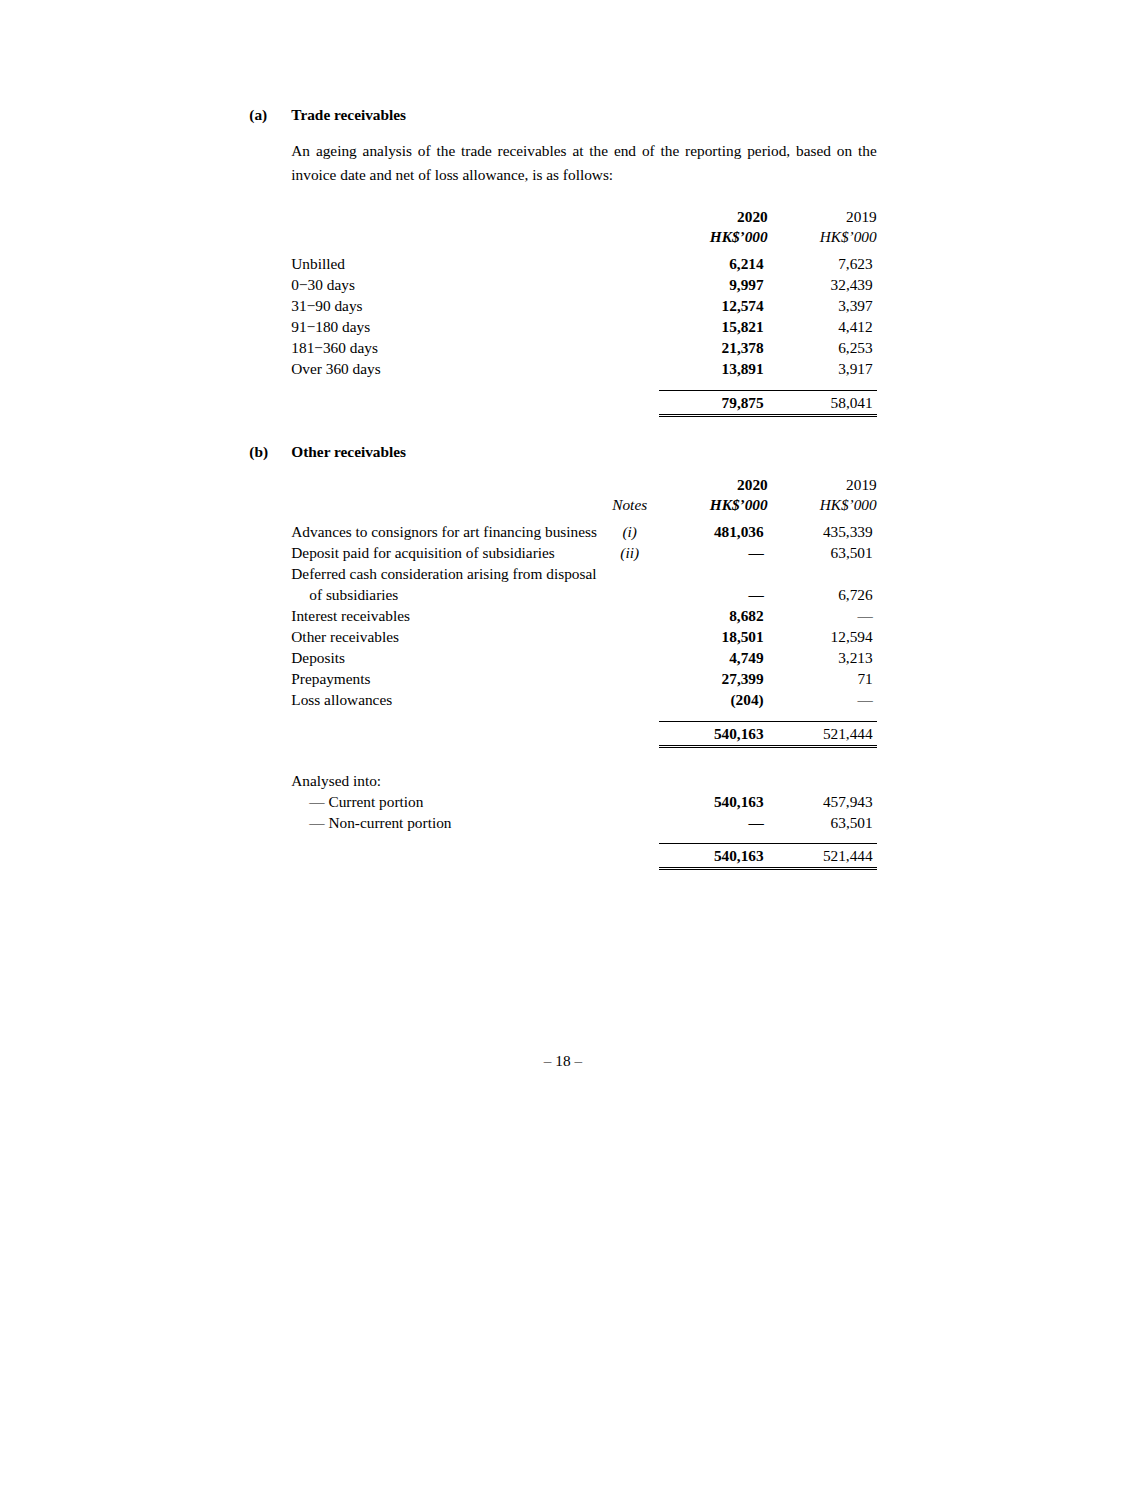(a) Trade receivables
An ageing analysis of the trade receivables at the end of the reporting period, based on the invoice date and net of loss allowance, is as follows:
| | 2020 | 2019 |
| | HK$’000 | HK$’000 |
| Unbilled | 6,214 | 7,623 |
| 0−30 days | 9,997 | 32,439 |
| 31−90 days | 12,574 | 3,397 |
| 91−180 days | 15,821 | 4,412 |
| 181−360 days | 21,378 | 6,253 |
| Over 360 days | 13,891 | 3,917 |
| | 79,875 | 58,041 |
(b) Other receivables
| | | 2020 | 2019 |
| | Notes | HK$’000 | HK$’000 |
| Advances to consignors for art financing business | (i) | 481,036 | 435,339 |
| Deposit paid for acquisition of subsidiaries | (ii) | — | 63,501 |
| Deferred cash consideration arising from disposal | | | |
| of subsidiaries | | — | 6,726 |
| Interest receivables | | 8,682 | — |
| Other receivables | | 18,501 | 12,594 |
| Deposits | | 4,749 | 3,213 |
| Prepayments | | 27,399 | 71 |
| Loss allowances | | (204) | — |
| | | 540,163 | 521,444 |
| Analysed into: | | | |
| — Current portion | | 540,163 | 457,943 |
| — Non-current portion | | — | 63,501 |
| | | 540,163 | 521,444 |
– 18 –